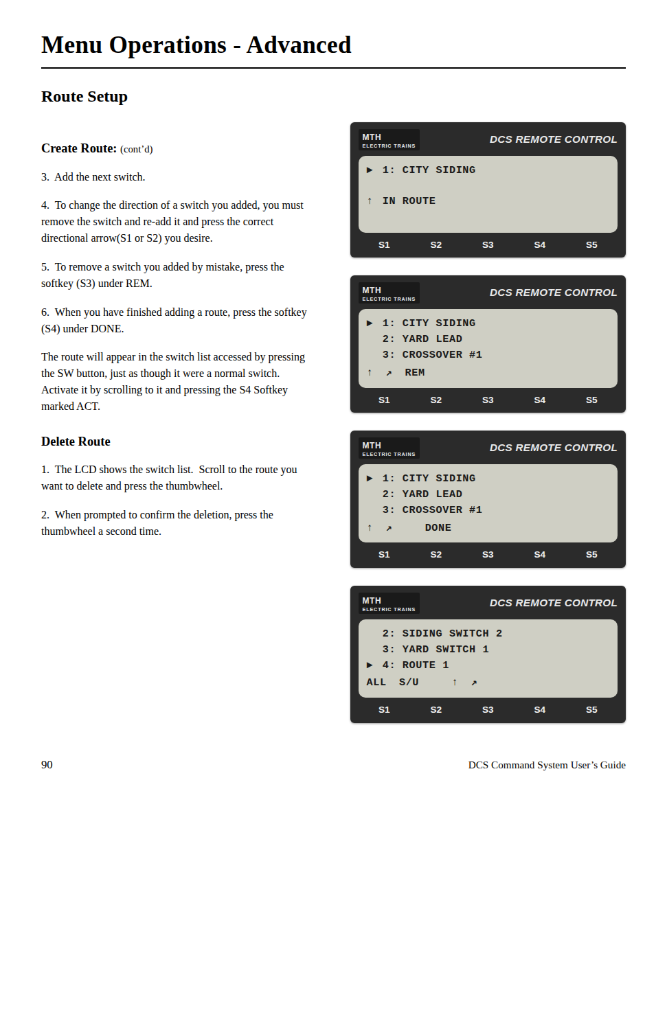Menu Operations - Advanced
Route Setup
Create Route: (cont’d)
3. Add the next switch.
4. To change the direction of a switch you added, you must remove the switch and re-add it and press the correct directional arrow(S1 or S2) you desire.
5. To remove a switch you added by mistake, press the softkey (S3) under REM.
6. When you have finished adding a route, press the softkey (S4) under DONE.
The route will appear in the switch list accessed by pressing the SW button, just as though it were a normal switch. Activate it by scrolling to it and pressing the S4 Softkey marked ACT.
Delete Route
1. The LCD shows the switch list. Scroll to the route you want to delete and press the thumbwheel.
2. When prompted to confirm the deletion, press the thumbwheel a second time.
MTHELECTRIC TRAINS DCS REMOTE CONTROL
►1: CITY SIDING
↑IN ROUTE
S1 S2 S3 S4 S5
MTHELECTRIC TRAINS DCS REMOTE CONTROL
►1: CITY SIDING
2: YARD LEAD
3: CROSSOVER #1
↑↗REM
S1 S2 S3 S4 S5
MTHELECTRIC TRAINS DCS REMOTE CONTROL
►1: CITY SIDING
2: YARD LEAD
3: CROSSOVER #1
↑↗ DONE
S1 S2 S3 S4 S5
MTHELECTRIC TRAINS DCS REMOTE CONTROL
2: SIDING SWITCH 2
3: YARD SWITCH 1
►4: ROUTE 1
ALL S/U ↑↗
S1 S2 S3 S4 S5
90 DCS Command System User’s Guide